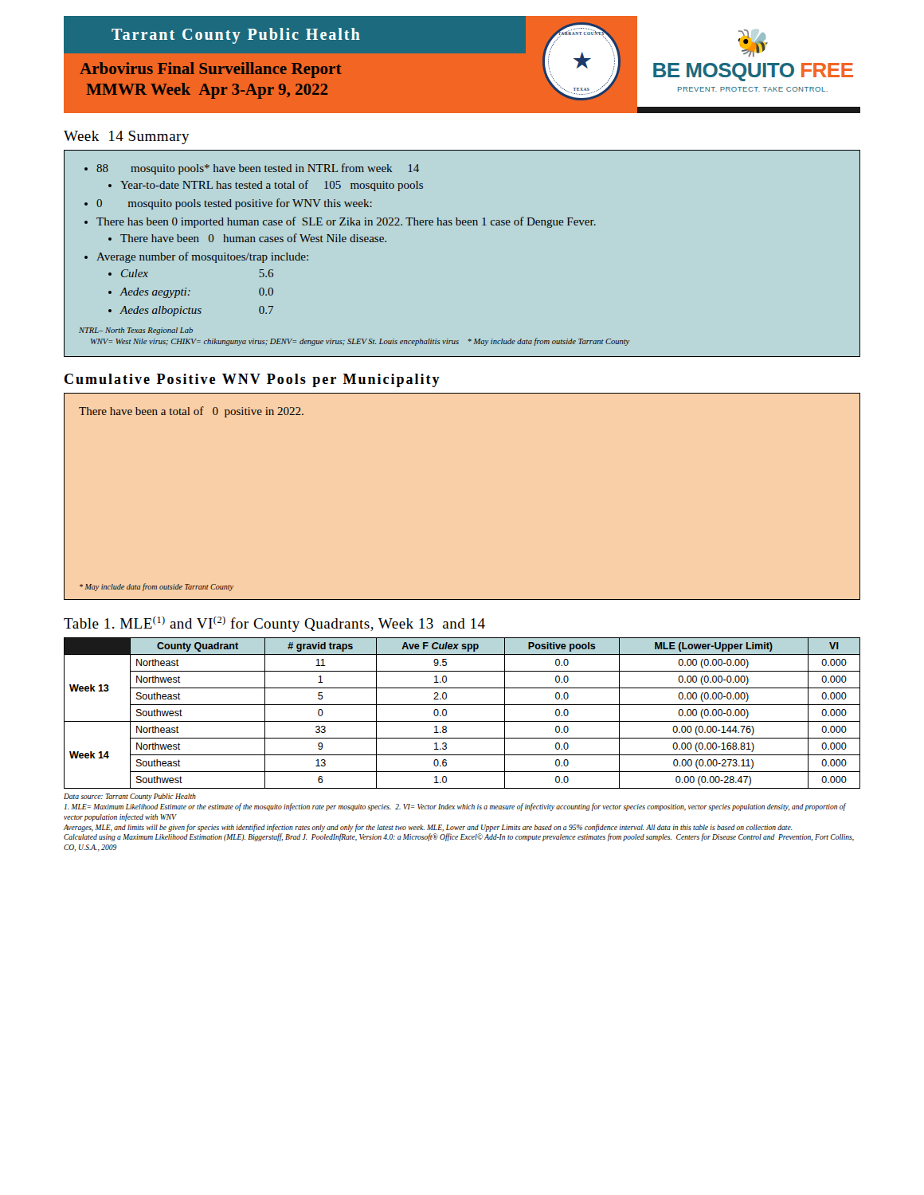Tarrant County Public Health
Arbovirus Final Surveillance Report
MMWR Week Apr 3-Apr 9, 2022
TARRANT COUNTY
★
TEXAS
🐝
BE MOSQUITO FREE
PREVENT. PROTECT. TAKE CONTROL.
Week 14 Summary
88 mosquito pools* have been tested in NTRL from week 14
Year-to-date NTRL has tested a total of 105 mosquito pools
0 mosquito pools tested positive for WNV this week:
There has been 0 imported human case of SLE or Zika in 2022. There has been 1 case of Dengue Fever.
There have been 0 human cases of West Nile disease.
Average number of mosquitoes/trap include:
Culex 5.6
Aedes aegypti: 0.0
Aedes albopictus 0.7
NTRL– North Texas Regional Lab WNV= West Nile virus; CHIKV= chikungunya virus; DENV= dengue virus; SLEV St. Louis encephalitis virus * May include data from outside Tarrant County
Cumulative Positive WNV Pools per Municipality
There have been a total of 0 positive in 2022.
* May include data from outside Tarrant County
Table 1. MLE(1) and VI(2) for County Quadrants, Week 13 and 14
| | County Quadrant | # gravid traps | Ave F Culex spp | Positive pools | MLE (Lower-Upper Limit) | VI |
| --- | --- | --- | --- | --- | --- | --- |
| Week 13 | Northeast | 11 | 9.5 | 0.0 | 0.00 (0.00-0.00) | 0.000 |
| Northwest | 1 | 1.0 | 0.0 | 0.00 (0.00-0.00) | 0.000 |
| Southeast | 5 | 2.0 | 0.0 | 0.00 (0.00-0.00) | 0.000 |
| Southwest | 0 | 0.0 | 0.0 | 0.00 (0.00-0.00) | 0.000 |
| Week 14 | Northeast | 33 | 1.8 | 0.0 | 0.00 (0.00-144.76) | 0.000 |
| Northwest | 9 | 1.3 | 0.0 | 0.00 (0.00-168.81) | 0.000 |
| Southeast | 13 | 0.6 | 0.0 | 0.00 (0.00-273.11) | 0.000 |
| Southwest | 6 | 1.0 | 0.0 | 0.00 (0.00-28.47) | 0.000 |
Data source: Tarrant County Public Health
1. MLE= Maximum Likelihood Estimate or the estimate of the mosquito infection rate per mosquito species. 2. VI= Vector Index which is a measure of infectivity accounting for vector species composition, vector species population density, and proportion of vector population infected with WNV
Averages, MLE, and limits will be given for species with identified infection rates only and only for the latest two week. MLE, Lower and Upper Limits are based on a 95% confidence interval. All data in this table is based on collection date.
Calculated using a Maximum Likelihood Estimation (MLE). Biggerstaff, Brad J. PooledInfRate, Version 4.0: a Microsoft® Office Excel© Add-In to compute prevalence estimates from pooled samples. Centers for Disease Control and Prevention, Fort Collins, CO, U.S.A., 2009